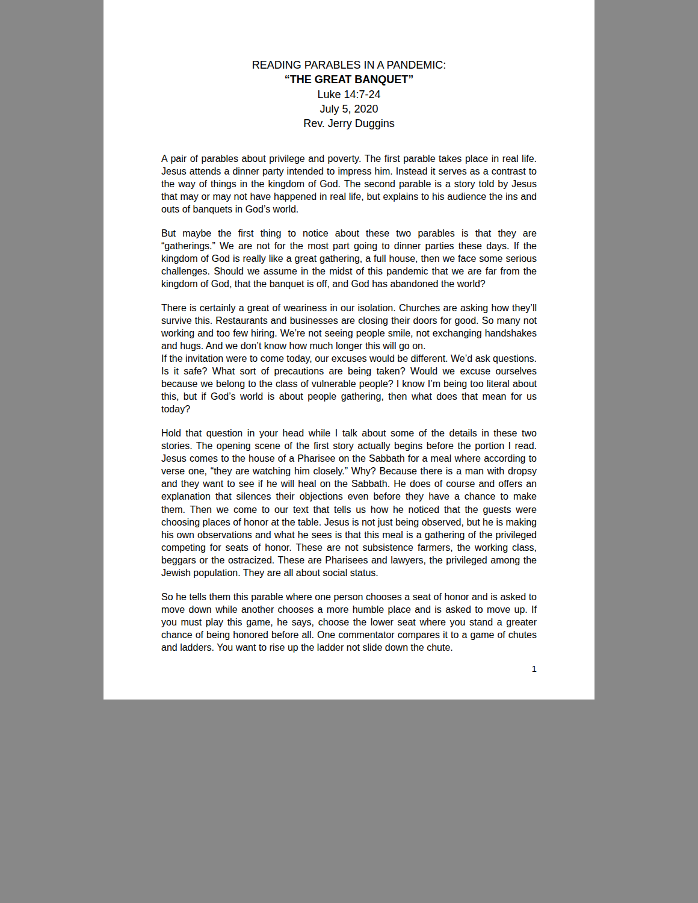READING PARABLES IN A PANDEMIC:
“THE GREAT BANQUET”
Luke 14:7-24
July 5, 2020
Rev. Jerry Duggins
A pair of parables about privilege and poverty. The first parable takes place in real life. Jesus attends a dinner party intended to impress him. Instead it serves as a contrast to the way of things in the kingdom of God. The second parable is a story told by Jesus that may or may not have happened in real life, but explains to his audience the ins and outs of banquets in God’s world.
But maybe the first thing to notice about these two parables is that they are “gatherings.” We are not for the most part going to dinner parties these days. If the kingdom of God is really like a great gathering, a full house, then we face some serious challenges. Should we assume in the midst of this pandemic that we are far from the kingdom of God, that the banquet is off, and God has abandoned the world?
There is certainly a great of weariness in our isolation. Churches are asking how they’ll survive this. Restaurants and businesses are closing their doors for good. So many not working and too few hiring. We’re not seeing people smile, not exchanging handshakes and hugs. And we don’t know how much longer this will go on.
If the invitation were to come today, our excuses would be different. We’d ask questions. Is it safe? What sort of precautions are being taken? Would we excuse ourselves because we belong to the class of vulnerable people? I know I’m being too literal about this, but if God’s world is about people gathering, then what does that mean for us today?
Hold that question in your head while I talk about some of the details in these two stories. The opening scene of the first story actually begins before the portion I read. Jesus comes to the house of a Pharisee on the Sabbath for a meal where according to verse one, “they are watching him closely.” Why? Because there is a man with dropsy and they want to see if he will heal on the Sabbath. He does of course and offers an explanation that silences their objections even before they have a chance to make them. Then we come to our text that tells us how he noticed that the guests were choosing places of honor at the table. Jesus is not just being observed, but he is making his own observations and what he sees is that this meal is a gathering of the privileged competing for seats of honor. These are not subsistence farmers, the working class, beggars or the ostracized. These are Pharisees and lawyers, the privileged among the Jewish population. They are all about social status.
So he tells them this parable where one person chooses a seat of honor and is asked to move down while another chooses a more humble place and is asked to move up. If you must play this game, he says, choose the lower seat where you stand a greater chance of being honored before all. One commentator compares it to a game of chutes and ladders. You want to rise up the ladder not slide down the chute.
1